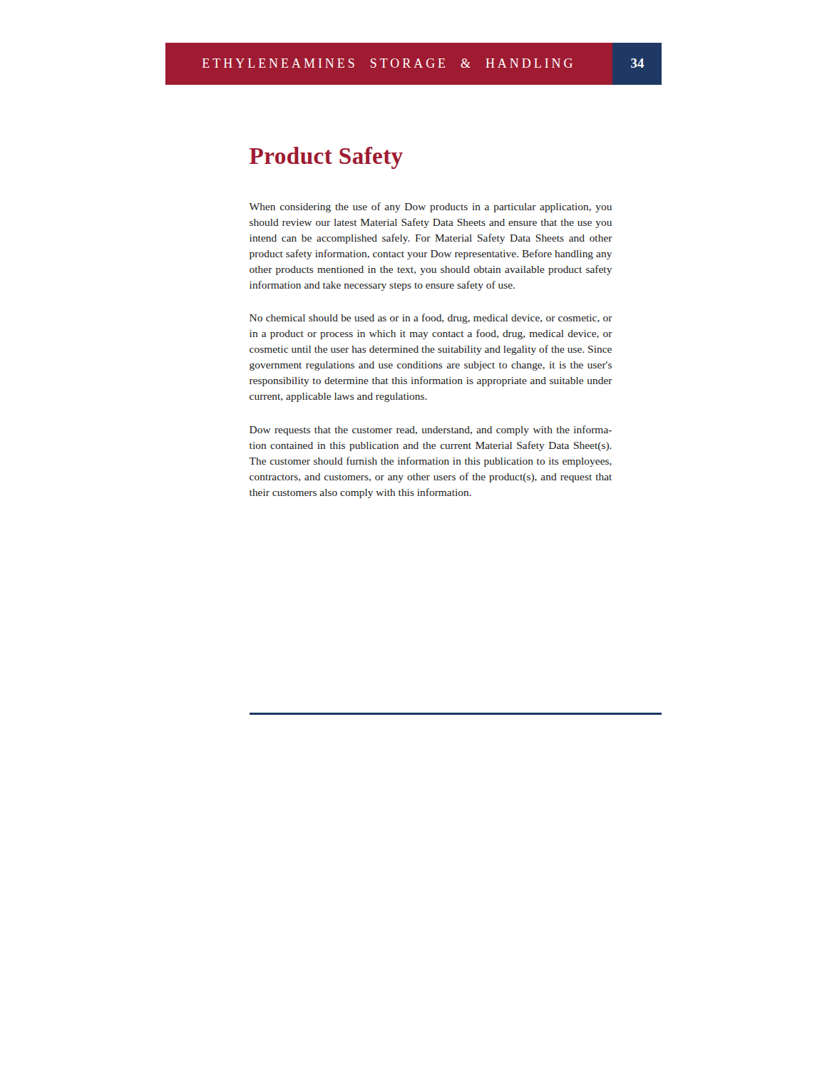ETHYLENEAMINES STORAGE & HANDLING
34
Product Safety
When considering the use of any Dow products in a particular application, you should review our latest Material Safety Data Sheets and ensure that the use you intend can be accomplished safely. For Material Safety Data Sheets and other product safety information, contact your Dow representative. Before handling any other products mentioned in the text, you should obtain available product safety information and take necessary steps to ensure safety of use.
No chemical should be used as or in a food, drug, medical device, or cosmetic, or in a product or process in which it may contact a food, drug, medical device, or cosmetic until the user has determined the suitability and legality of the use. Since government regulations and use conditions are subject to change, it is the user's responsibility to determine that this information is appropriate and suitable under current, applicable laws and regulations.
Dow requests that the customer read, understand, and comply with the information contained in this publication and the current Material Safety Data Sheet(s). The customer should furnish the information in this publication to its employees, contractors, and customers, or any other users of the product(s), and request that their customers also comply with this information.